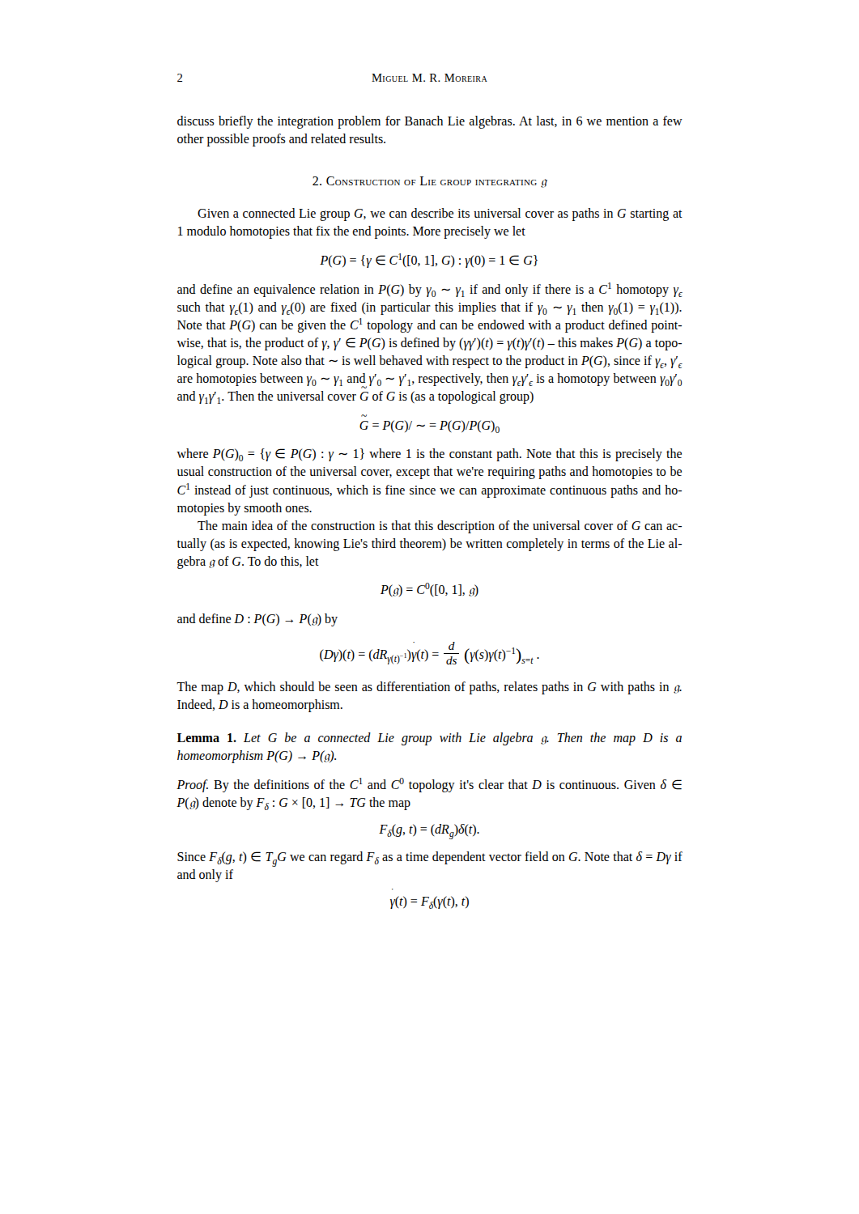2 Miguel M. R. Moreira
discuss briefly the integration problem for Banach Lie algebras. At last, in 6 we mention a few other possible proofs and related results.
2. Construction of Lie group integrating 𝔤
Given a connected Lie group G, we can describe its universal cover as paths in G starting at 1 modulo homotopies that fix the end points. More precisely we let
P(G) = {γ ∈ C1([0, 1], G) : γ(0) = 1 ∈ G}
and define an equivalence relation in P(G) by γ0 ∼ γ1 if and only if there is a C1 homotopy γϵ such that γϵ(1) and γϵ(0) are fixed (in particular this implies that if γ0 ∼ γ1 then γ0(1) = γ1(1)). Note that P(G) can be given the C1 topology and can be endowed with a product defined pointwise, that is, the product of γ, γ′ ∈ P(G) is defined by (γγ′)(t) = γ(t)γ′(t) – this makes P(G) a topological group. Note also that ∼ is well behaved with respect to the product in P(G), since if γϵ, γ′ϵ are homotopies between γ0 ∼ γ1 and γ′0 ∼ γ′1, respectively, then γϵγ′ϵ is a homotopy between γ0γ′0 and γ1γ′1. Then the universal cover ~G of G is (as a topological group)
~G = P(G)/ ∼ = P(G)/P(G)0
where P(G)0 = {γ ∈ P(G) : γ ∼ 1} where 1 is the constant path. Note that this is precisely the usual construction of the universal cover, except that we're requiring paths and homotopies to be C1 instead of just continuous, which is fine since we can approximate continuous paths and homotopies by smooth ones.
The main idea of the construction is that this description of the universal cover of G can actually (as is expected, knowing Lie's third theorem) be written completely in terms of the Lie algebra 𝔤 of G. To do this, let
P(𝔤) = C0([0, 1], 𝔤)
and define D : P(G) → P(𝔤) by
(Dγ)(t) = (dRγ(t)−1)˙γ(t) = dds (γ(s)γ(t)−1) s=t .
The map D, which should be seen as differentiation of paths, relates paths in G with paths in 𝔤. Indeed, D is a homeomorphism.
Lemma 1. Let G be a connected Lie group with Lie algebra 𝔤. Then the map D is a homeomorphism P(G) → P(𝔤).
Proof. By the definitions of the C1 and C0 topology it's clear that D is continuous. Given δ ∈ P(𝔤) denote by Fδ : G × [0, 1] → TG the map
Fδ(g, t) = (dRg)δ(t).
Since Fδ(g, t) ∈ TgG we can regard Fδ as a time dependent vector field on G. Note that δ = Dγ if and only if
˙γ(t) = Fδ(γ(t), t)